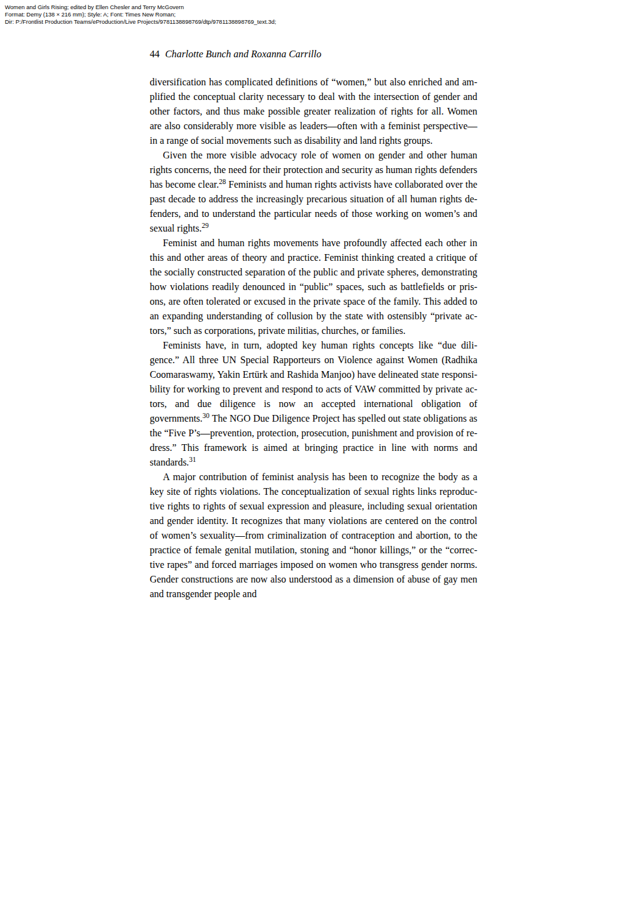Women and Girls Rising; edited by Ellen Chesler and Terry McGovern Format: Demy (138 × 216 mm); Style: A; Font: Times New Roman; Dir: P:/Frontlist Production Teams/eProduction/Live Projects/9781138898769/dtp/9781138898769_text.3d;
44 Charlotte Bunch and Roxanna Carrillo
diversification has complicated definitions of “women,” but also enriched and amplified the conceptual clarity necessary to deal with the intersection of gender and other factors, and thus make possible greater realization of rights for all. Women are also considerably more visible as leaders—often with a feminist perspective—in a range of social movements such as disability and land rights groups.
Given the more visible advocacy role of women on gender and other human rights concerns, the need for their protection and security as human rights defenders has become clear.28 Feminists and human rights activists have collaborated over the past decade to address the increasingly precarious situation of all human rights defenders, and to understand the particular needs of those working on women’s and sexual rights.29
Feminist and human rights movements have profoundly affected each other in this and other areas of theory and practice. Feminist thinking created a critique of the socially constructed separation of the public and private spheres, demonstrating how violations readily denounced in “public” spaces, such as battlefields or prisons, are often tolerated or excused in the private space of the family. This added to an expanding understanding of collusion by the state with ostensibly “private actors,” such as corporations, private militias, churches, or families.
Feminists have, in turn, adopted key human rights concepts like “due diligence.” All three UN Special Rapporteurs on Violence against Women (Radhika Coomaraswamy, Yakin Ertürk and Rashida Manjoo) have delineated state responsibility for working to prevent and respond to acts of VAW committed by private actors, and due diligence is now an accepted international obligation of governments.30 The NGO Due Diligence Project has spelled out state obligations as the “Five P’s—prevention, protection, prosecution, punishment and provision of redress.” This framework is aimed at bringing practice in line with norms and standards.31
A major contribution of feminist analysis has been to recognize the body as a key site of rights violations. The conceptualization of sexual rights links reproductive rights to rights of sexual expression and pleasure, including sexual orientation and gender identity. It recognizes that many violations are centered on the control of women’s sexuality—from criminalization of contraception and abortion, to the practice of female genital mutilation, stoning and “honor killings,” or the “corrective rapes” and forced marriages imposed on women who transgress gender norms. Gender constructions are now also understood as a dimension of abuse of gay men and transgender people and